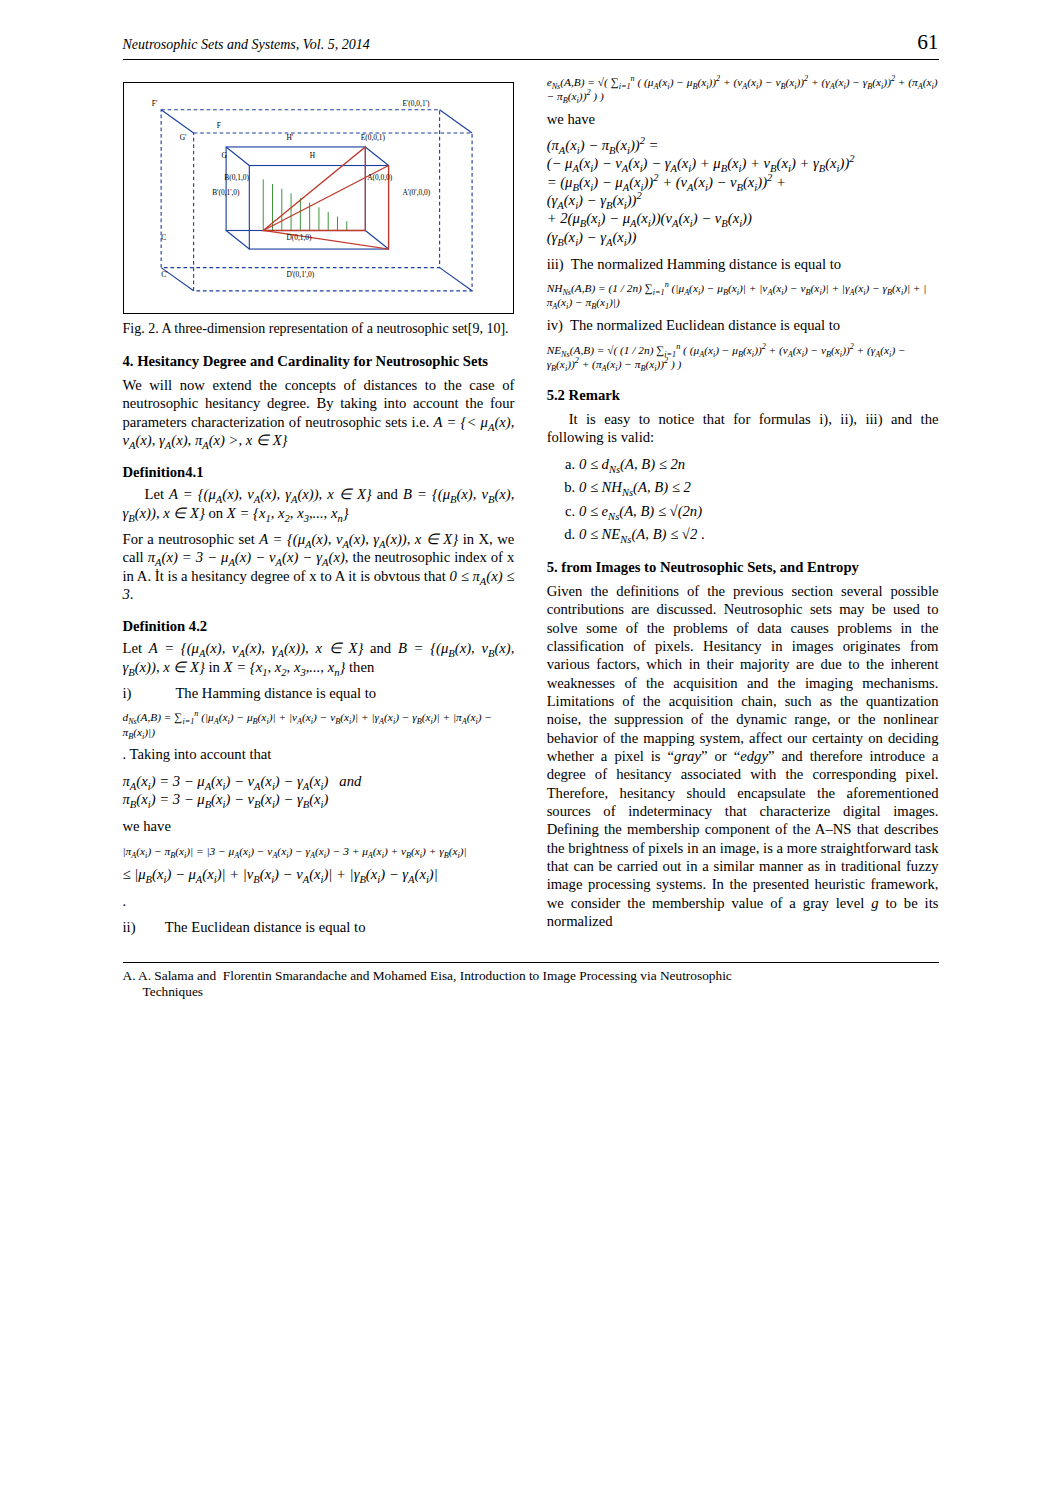Neutrosophic Sets and Systems, Vol. 5, 2014
61
F' E'(0,0,1') F E(0,0,1) G' H' G H B(0,1,0) A(0,0,0) B'(0,1',0) A'(0',0,0) C D(0,1,0) C' D'(0,1',0)
Fig. 2. A three-dimension representation of a neutrosophic set[9, 10].
4. Hesitancy Degree and Cardinality for Neutrosophic Sets
We will now extend the concepts of distances to the case of neutrosophic hesitancy degree. By taking into account the four parameters characterization of neutrosophic sets i.e. A = {< μA(x), νA(x), γA(x), πA(x) >, x ∈ X}
Definition4.1
Let A = {(μA(x), νA(x), γA(x)), x ∈ X} and B = {(μB(x), νB(x), γB(x)), x ∈ X} on X = {x1, x2, x3,..., xn}
For a neutrosophic set A = {(μA(x), νA(x), γA(x)), x ∈ X} in X, we call πA(x) = 3 − μA(x) − νA(x) − γA(x), the neutrosophic index of x in A. İt is a hesitancy degree of x to A it is obvtous that 0 ≤ πA(x) ≤ 3.
Definition 4.2
Let A = {(μA(x), νA(x), γA(x)), x ∈ X} and B = {(μB(x), νB(x), γB(x)), x ∈ X} in X = {x1, x2, x3,..., xn} then
i)   The Hamming distance is equal to
dNs(A,B) = ∑i=1n (|μA(xi) − μB(xi)| + |νA(xi) − νB(xi)| + |γA(xi) − γB(xi)| + |πA(xi) − πB(xi)|)
. Taking into account that
πA(xi) = 3 − μA(xi) − νA(xi) − γA(xi) and
πB(xi) = 3 − μB(xi) − νB(xi) − γB(xi)
we have
|πA(xi) − πB(xi)| = |3 − μA(xi) − νA(xi) − γA(xi) − 3 + μA(xi) + νB(xi) + γB(xi)|
≤ |μB(xi) − μA(xi)| + |νB(xi) − νA(xi)| + |γB(xi) − γA(xi)|
.
ii)  The Euclidean distance is equal to
eNs(A,B) = √( ∑i=1n ( (μA(xi) − μB(xi))2 + (νA(xi) − νB(xi))2 + (γA(xi) − γB(xi))2 + (πA(xi) − πB(xi))2 ) )
we have
(πA(xi) − πB(xi))2 =
(− μA(xi) − νA(xi) − γA(xi) + μB(xi) + νB(xi) + γB(xi))2
= (μB(xi) − μA(xi))2 + (νA(xi) − νB(xi))2 +
(γA(xi) − γB(xi))2
+ 2(μB(xi) − μA(xi))(νA(xi) − νB(xi))
(γB(xi) − γA(xi))
iii) The normalized Hamming distance is equal to
NHNs(A,B) = (1 / 2n) ∑i=1n (|μA(xi) − μB(xi)| + |νA(xi) − νB(xi)| + |γA(xi) − γB(xi)| + |πA(xi) − πB(x1)|)
iv) The normalized Euclidean distance is equal to
NENs(A,B) = √( (1 / 2n) ∑i=1n ( (μA(xi) − μB(xi))2 + (νA(xi) − νB(xi))2 + (γA(xi) − γB(xi))2 + (πA(xi) − πB(xi))2 ) )
5.2 Remark
It is easy to notice that for formulas i), ii), iii) and the following is valid:
0 ≤ dNs(A, B) ≤ 2n
0 ≤ NHNs(A, B) ≤ 2
0 ≤ eNs(A, B) ≤ √(2n)
0 ≤ NENs(A, B) ≤ √2 .
5. from Images to Neutrosophic Sets, and Entropy
Given the definitions of the previous section several possible contributions are discussed. Neutrosophic sets may be used to solve some of the problems of data causes problems in the classification of pixels. Hesitancy in images originates from various factors, which in their majority are due to the inherent weaknesses of the acquisition and the imaging mechanisms. Limitations of the acquisition chain, such as the quantization noise, the suppression of the dynamic range, or the nonlinear behavior of the mapping system, affect our certainty on deciding whether a pixel is “gray” or “edgy” and therefore introduce a degree of hesitancy associated with the corresponding pixel. Therefore, hesitancy should encapsulate the aforementioned sources of indeterminacy that characterize digital images. Defining the membership component of the A–NS that describes the brightness of pixels in an image, is a more straightforward task that can be carried out in a similar manner as in traditional fuzzy image processing systems. In the presented heuristic framework, we consider the membership value of a gray level g to be its normalized
A. A. Salama and Florentin Smarandache and Mohamed Eisa, Introduction to Image Processing via Neutrosophic
Techniques